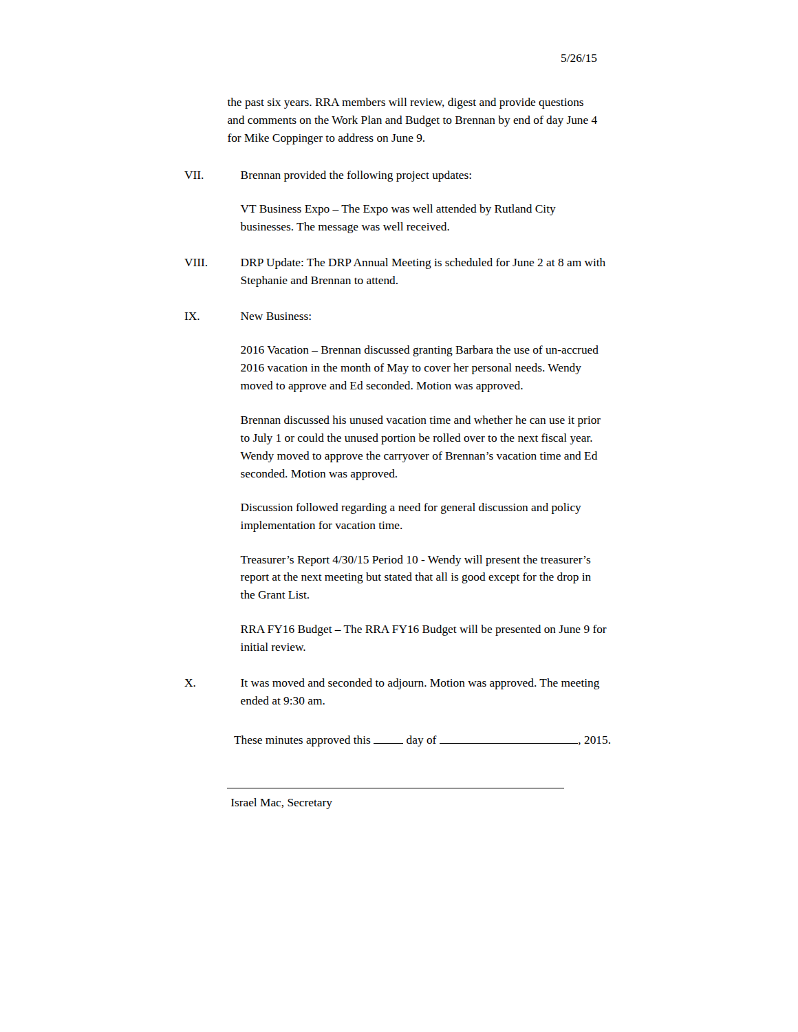5/26/15
the past six years. RRA members will review, digest and provide questions and comments on the Work Plan and Budget to Brennan by end of day June 4 for Mike Coppinger to address on June 9.
VII.
Brennan provided the following project updates:
VT Business Expo – The Expo was well attended by Rutland City businesses. The message was well received.
VIII.
DRP Update: The DRP Annual Meeting is scheduled for June 2 at 8 am with Stephanie and Brennan to attend.
IX.
New Business:
2016 Vacation – Brennan discussed granting Barbara the use of un-accrued 2016 vacation in the month of May to cover her personal needs. Wendy moved to approve and Ed seconded. Motion was approved.
Brennan discussed his unused vacation time and whether he can use it prior to July 1 or could the unused portion be rolled over to the next fiscal year. Wendy moved to approve the carryover of Brennan’s vacation time and Ed seconded. Motion was approved.
Discussion followed regarding a need for general discussion and policy implementation for vacation time.
Treasurer’s Report 4/30/15 Period 10 - Wendy will present the treasurer’s report at the next meeting but stated that all is good except for the drop in the Grant List.
RRA FY16 Budget – The RRA FY16 Budget will be presented on June 9 for initial review.
X.
It was moved and seconded to adjourn. Motion was approved. The meeting ended at 9:30 am.
These minutes approved this day of , 2015.
Israel Mac, Secretary